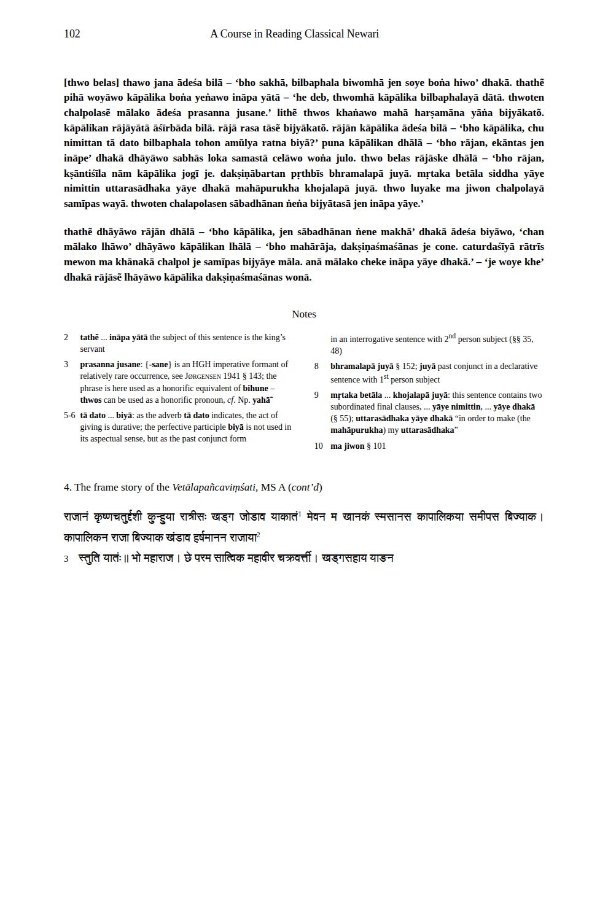102
A Course in Reading Classical Newari
[thwo belas] thawo jana ādeśa bilā – ‘bho sakhā, bilbaphala biwomhā jen soye boṅa hiwo’ dhakā. thathẽ pihā woyāwo kāpālika boṅa yeṅawo ināpa yātā – ‘he deb, thwomhā kāpālika bilbaphalayā dātā. thwoten chalpolasẽ mālako ādeśa prasanna jusane.’ lithẽ thwos khaṅawo mahā harṣamāna yāṅa bijyākatõ. kāpālikan rājāyātā āśīrbāda bilā. rājā rasa tāsẽ bijyākatõ. rājān kāpālika ādeśa bilā – ‘bho kāpālika, chu nimittan tā dato bilbaphala tohon amūlya ratna biyā?’ puna kāpālikan dhālā – ‘bho rājan, ekāntas jen ināpe’ dhakā dhāyāwo sabhās loka samastā celāwo woṅa julo. thwo belas rājāske dhālā – ‘bho rājan, kṣāntiśīla nām kāpālika jogī je. dakṣiṇābartan pṛthbīs bhramalapā juyā. mṛtaka betāla siddha yāye nimittin uttarasādhaka yāye dhakā mahāpurukha khojalapā juyā. thwo luyake ma jiwon chalpolayā samīpas wayā. thwoten chalapolasen sābadhānan ṅeṅa bijyātasā jen ināpa yāye.’
thathẽ dhāyāwo rājān dhālā – ‘bho kāpālika, jen sābadhānan ṅene makhā’ dhakā ādeśa biyāwo, ‘chan mālako lhāwo’ dhāyāwo kāpālikan lhālā – ‘bho mahārāja, dakṣiṇaśmaśānas je cone. caturdaśīyā rātrīs mewon ma khānakā chalpol je samīpas bijyāye māla. anā mālako cheke ināpa yāye dhakā.’ – ‘je woye khe’ dhakā rājāsẽ lhāyāwo kāpālika dakṣiṇaśmaśānas wonā.
Notes
2
tathẽ ... ināpa yātā the subject of this sentence is the king’s servant
3
prasanna jusane: {-sane} is an HGH imperative formant of relatively rare occurrence, see Jørgensen 1941 § 143; the phrase is here used as a honorific equivalent of bihune – thwos can be used as a honorific pronoun, cf. Np. yahā̃
5-6
tā dato ... biyā: as the adverb tā dato indicates, the act of giving is durative; the perfective participle biyā is not used in its aspectual sense, but as the past conjunct form
in an interrogative sentence with 2nd person subject (§§ 35, 48)
8
bhramalapā juyā § 152; juyā past conjunct in a declarative sentence with 1st person subject
9
mṛtaka betāla ... khojalapā juyā: this sentence contains two subordinated final clauses, ... yāye nimittin, ... yāye dhakā (§ 55); uttarasādhaka yāye dhakā “in order to make (the mahāpurukha) my uttarasādhaka”
10
ma jiwon § 101
4. The frame story of the Vetālapañcaviṃśati, MS A (cont’d)
राजानं कृष्णचतुर्द्दशी कुन्हुया रात्रीसः खड्ग जोडाव याकातं1 मेवन म खानकं स्मसानस कापालिकया समीपस बिज्याक। कापालिकन राजा बिज्याक खंडाव हर्षमानन राजाया2
3स्तुति यातंः॥ भो महाराज। छे परम सात्विक महावीर चक्रवर्त्ती। खड्गसहाय याङन